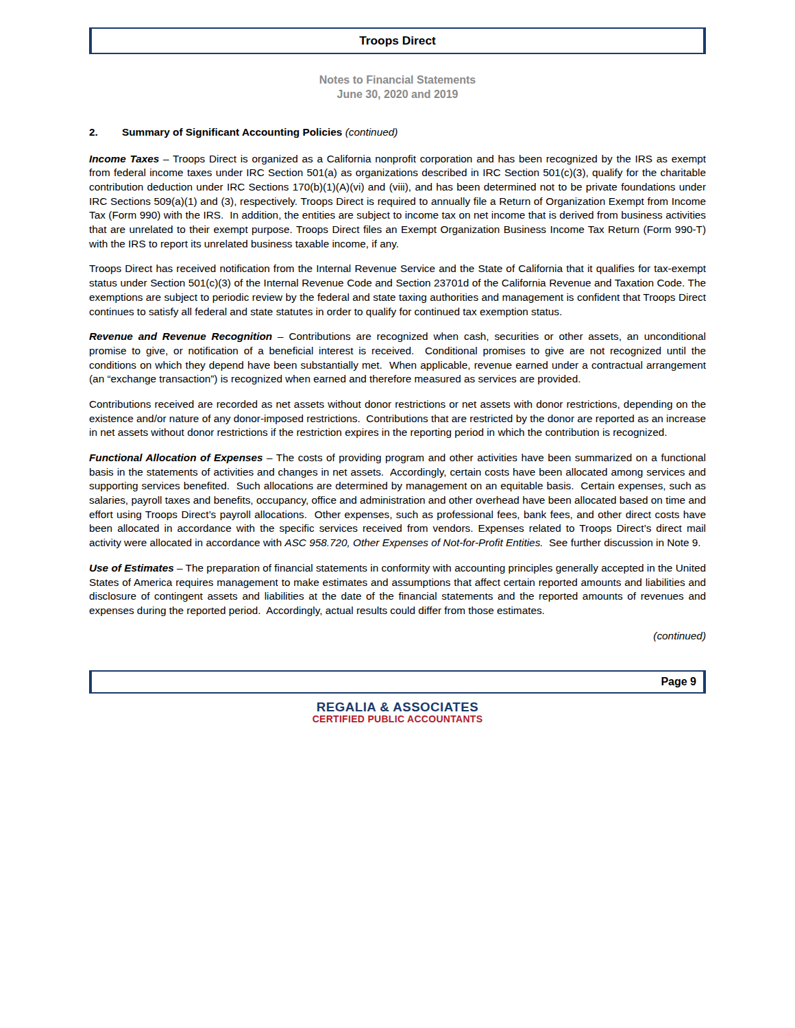Troops Direct
Notes to Financial Statements
June 30, 2020 and 2019
2. Summary of Significant Accounting Policies (continued)
Income Taxes – Troops Direct is organized as a California nonprofit corporation and has been recognized by the IRS as exempt from federal income taxes under IRC Section 501(a) as organizations described in IRC Section 501(c)(3), qualify for the charitable contribution deduction under IRC Sections 170(b)(1)(A)(vi) and (viii), and has been determined not to be private foundations under IRC Sections 509(a)(1) and (3), respectively. Troops Direct is required to annually file a Return of Organization Exempt from Income Tax (Form 990) with the IRS. In addition, the entities are subject to income tax on net income that is derived from business activities that are unrelated to their exempt purpose. Troops Direct files an Exempt Organization Business Income Tax Return (Form 990-T) with the IRS to report its unrelated business taxable income, if any.
Troops Direct has received notification from the Internal Revenue Service and the State of California that it qualifies for tax-exempt status under Section 501(c)(3) of the Internal Revenue Code and Section 23701d of the California Revenue and Taxation Code. The exemptions are subject to periodic review by the federal and state taxing authorities and management is confident that Troops Direct continues to satisfy all federal and state statutes in order to qualify for continued tax exemption status.
Revenue and Revenue Recognition – Contributions are recognized when cash, securities or other assets, an unconditional promise to give, or notification of a beneficial interest is received. Conditional promises to give are not recognized until the conditions on which they depend have been substantially met. When applicable, revenue earned under a contractual arrangement (an “exchange transaction”) is recognized when earned and therefore measured as services are provided.
Contributions received are recorded as net assets without donor restrictions or net assets with donor restrictions, depending on the existence and/or nature of any donor-imposed restrictions. Contributions that are restricted by the donor are reported as an increase in net assets without donor restrictions if the restriction expires in the reporting period in which the contribution is recognized.
Functional Allocation of Expenses – The costs of providing program and other activities have been summarized on a functional basis in the statements of activities and changes in net assets. Accordingly, certain costs have been allocated among services and supporting services benefited. Such allocations are determined by management on an equitable basis. Certain expenses, such as salaries, payroll taxes and benefits, occupancy, office and administration and other overhead have been allocated based on time and effort using Troops Direct’s payroll allocations. Other expenses, such as professional fees, bank fees, and other direct costs have been allocated in accordance with the specific services received from vendors. Expenses related to Troops Direct’s direct mail activity were allocated in accordance with ASC 958.720, Other Expenses of Not-for-Profit Entities. See further discussion in Note 9.
Use of Estimates – The preparation of financial statements in conformity with accounting principles generally accepted in the United States of America requires management to make estimates and assumptions that affect certain reported amounts and liabilities and disclosure of contingent assets and liabilities at the date of the financial statements and the reported amounts of revenues and expenses during the reported period. Accordingly, actual results could differ from those estimates.
(continued)
Page 9
REGALIA & ASSOCIATES
CERTIFIED PUBLIC ACCOUNTANTS